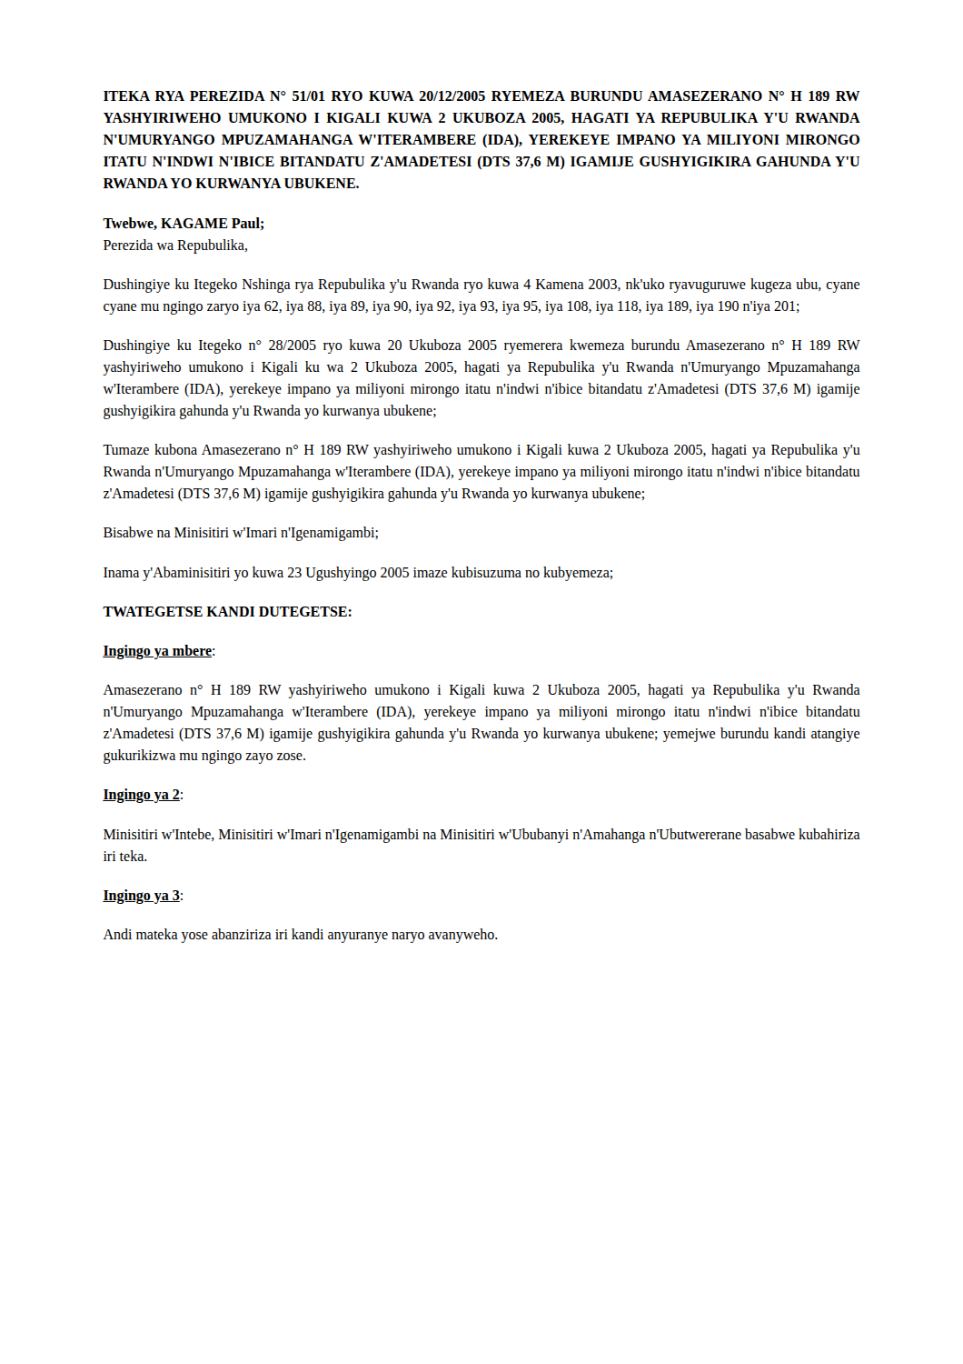ITEKA RYA PEREZIDA N° 51/01 RYO KUWA 20/12/2005 RYEMEZA BURUNDU AMASEZERANO N° H 189 RW YASHYIRIWEHO UMUKONO I KIGALI KUWA 2 UKUBOZA 2005, HAGATI YA REPUBULIKA Y'U RWANDA N'UMURYANGO MPUZAMAHANGA W'ITERAMBERE (IDA), YEREKEYE IMPANO YA MILIYONI MIRONGO ITATU N'INDWI N'IBICE BITANDATU Z'AMADETESI (DTS 37,6 M) IGAMIJE GUSHYIGIKIRA GAHUNDA Y'U RWANDA YO KURWANYA UBUKENE.
Twebwe, KAGAME Paul;
Perezida wa Repubulika,
Dushingiye ku Itegeko Nshinga rya Repubulika y'u Rwanda ryo kuwa 4 Kamena 2003, nk'uko ryavuguruwe kugeza ubu, cyane cyane mu ngingo zaryo iya 62, iya 88, iya 89, iya 90, iya 92, iya 93, iya 95, iya 108, iya 118, iya 189, iya 190 n'iya 201;
Dushingiye ku Itegeko n° 28/2005 ryo kuwa 20 Ukuboza 2005 ryemerera kwemeza burundu Amasezerano n° H 189 RW yashyiriweho umukono i Kigali ku wa 2 Ukuboza 2005, hagati ya Repubulika y'u Rwanda n'Umuryango Mpuzamahanga w'Iterambere (IDA), yerekeye impano ya miliyoni mirongo itatu n'indwi n'ibice bitandatu z'Amadetesi (DTS 37,6 M) igamije gushyigikira gahunda y'u Rwanda yo kurwanya ubukene;
Tumaze kubona Amasezerano n° H 189 RW yashyiriweho umukono i Kigali kuwa 2 Ukuboza 2005, hagati ya Repubulika y'u Rwanda n'Umuryango Mpuzamahanga w'Iterambere (IDA), yerekeye impano ya miliyoni mirongo itatu n'indwi n'ibice bitandatu z'Amadetesi (DTS 37,6 M) igamije gushyigikira gahunda y'u Rwanda yo kurwanya ubukene;
Bisabwe na Minisitiri w'Imari n'Igenamigambi;
Inama y'Abaminisitiri yo kuwa 23 Ugushyingo 2005 imaze kubisuzuma no kubyemeza;
TWATEGETSE KANDI DUTEGETSE:
Ingingo ya mbere
:
Amasezerano n° H 189 RW yashyiriweho umukono i Kigali kuwa 2 Ukuboza 2005, hagati ya Repubulika y'u Rwanda n'Umuryango Mpuzamahanga w'Iterambere (IDA), yerekeye impano ya miliyoni mirongo itatu n'indwi n'ibice bitandatu z'Amadetesi (DTS 37,6 M) igamije gushyigikira gahunda y'u Rwanda yo kurwanya ubukene; yemejwe burundu kandi atangiye gukurikizwa mu ngingo zayo zose.
Ingingo ya 2
:
Minisitiri w'Intebe, Minisitiri w'Imari n'Igenamigambi na Minisitiri w'Ububanyi n'Amahanga n'Ubutwererane basabwe kubahiriza iri teka.
Ingingo ya 3
:
Andi mateka yose abanziriza iri kandi anyuranye naryo avanyweho.